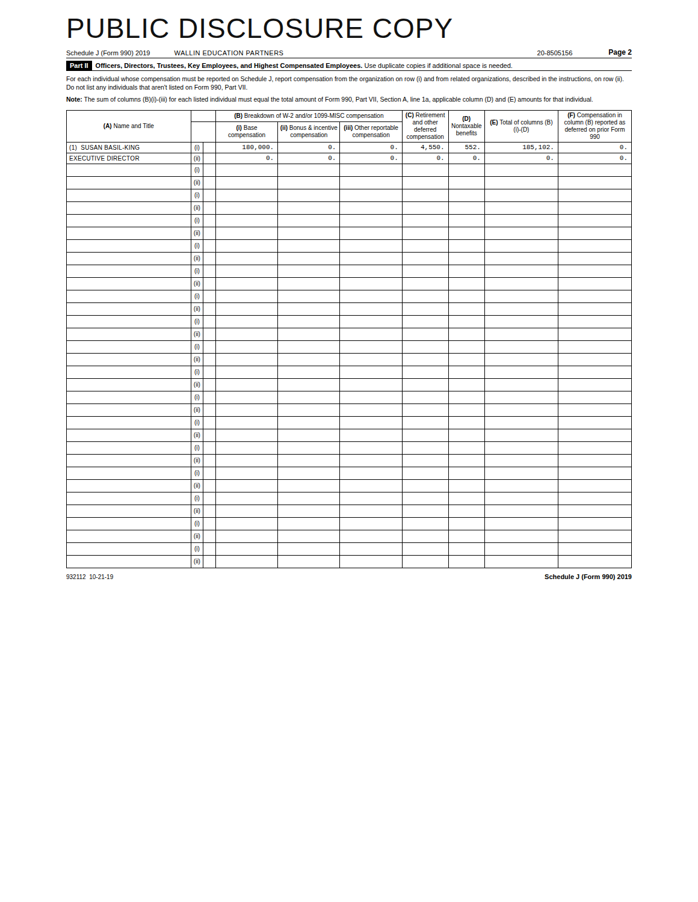PUBLIC DISCLOSURE COPY
Schedule J (Form 990) 2019
WALLIN EDUCATION PARTNERS
20-8505156
Page 2
Part II
Officers, Directors, Trustees, Key Employees, and Highest Compensated Employees. Use duplicate copies if additional space is needed.
For each individual whose compensation must be reported on Schedule J, report compensation from the organization on row (i) and from related organizations, described in the instructions, on row (ii). Do not list any individuals that aren't listed on Form 990, Part VII.
Note: The sum of columns (B)(i)-(iii) for each listed individual must equal the total amount of Form 990, Part VII, Section A, line 1a, applicable column (D) and (E) amounts for that individual.
| (A) Name and Title | | (B) Breakdown of W-2 and/or 1099-MISC compensation | (C) Retirement and other deferred compensation | (D) Nontaxable benefits | (E) Total of columns (B)(i)-(D) | (F) Compensation in column (B) reported as deferred on prior Form 990 |
| --- | --- | --- | --- | --- | --- | --- |
| | (i) Base compensation | (ii) Bonus & incentive compensation | (iii) Other reportable compensation |
| (1) SUSAN BASIL-KING | (i) | | 180,000. | 0. | 0. | 4,550. | 552. | 185,102. | 0. |
| EXECUTIVE DIRECTOR | (ii) | | 0. | 0. | 0. | 0. | 0. | 0. | 0. |
| | (i) | | | | | | | | |
| | (ii) | | | | | | | | |
| | (i) | | | | | | | | |
| | (ii) | | | | | | | | |
| | (i) | | | | | | | | |
| | (ii) | | | | | | | | |
| | (i) | | | | | | | | |
| | (ii) | | | | | | | | |
| | (i) | | | | | | | | |
| | (ii) | | | | | | | | |
| | (i) | | | | | | | | |
| | (ii) | | | | | | | | |
| | (i) | | | | | | | | |
| | (ii) | | | | | | | | |
| | (i) | | | | | | | | |
| | (ii) | | | | | | | | |
| | (i) | | | | | | | | |
| | (ii) | | | | | | | | |
| | (i) | | | | | | | | |
| | (ii) | | | | | | | | |
| | (i) | | | | | | | | |
| | (ii) | | | | | | | | |
| | (i) | | | | | | | | |
| | (ii) | | | | | | | | |
| | (i) | | | | | | | | |
| | (ii) | | | | | | | | |
| | (i) | | | | | | | | |
| | (ii) | | | | | | | | |
| | (i) | | | | | | | | |
| | (ii) | | | | | | | | |
| | (i) | | | | | | | | |
| | (ii) | | | | | | | | |
932112 10-21-19
Schedule J (Form 990) 2019